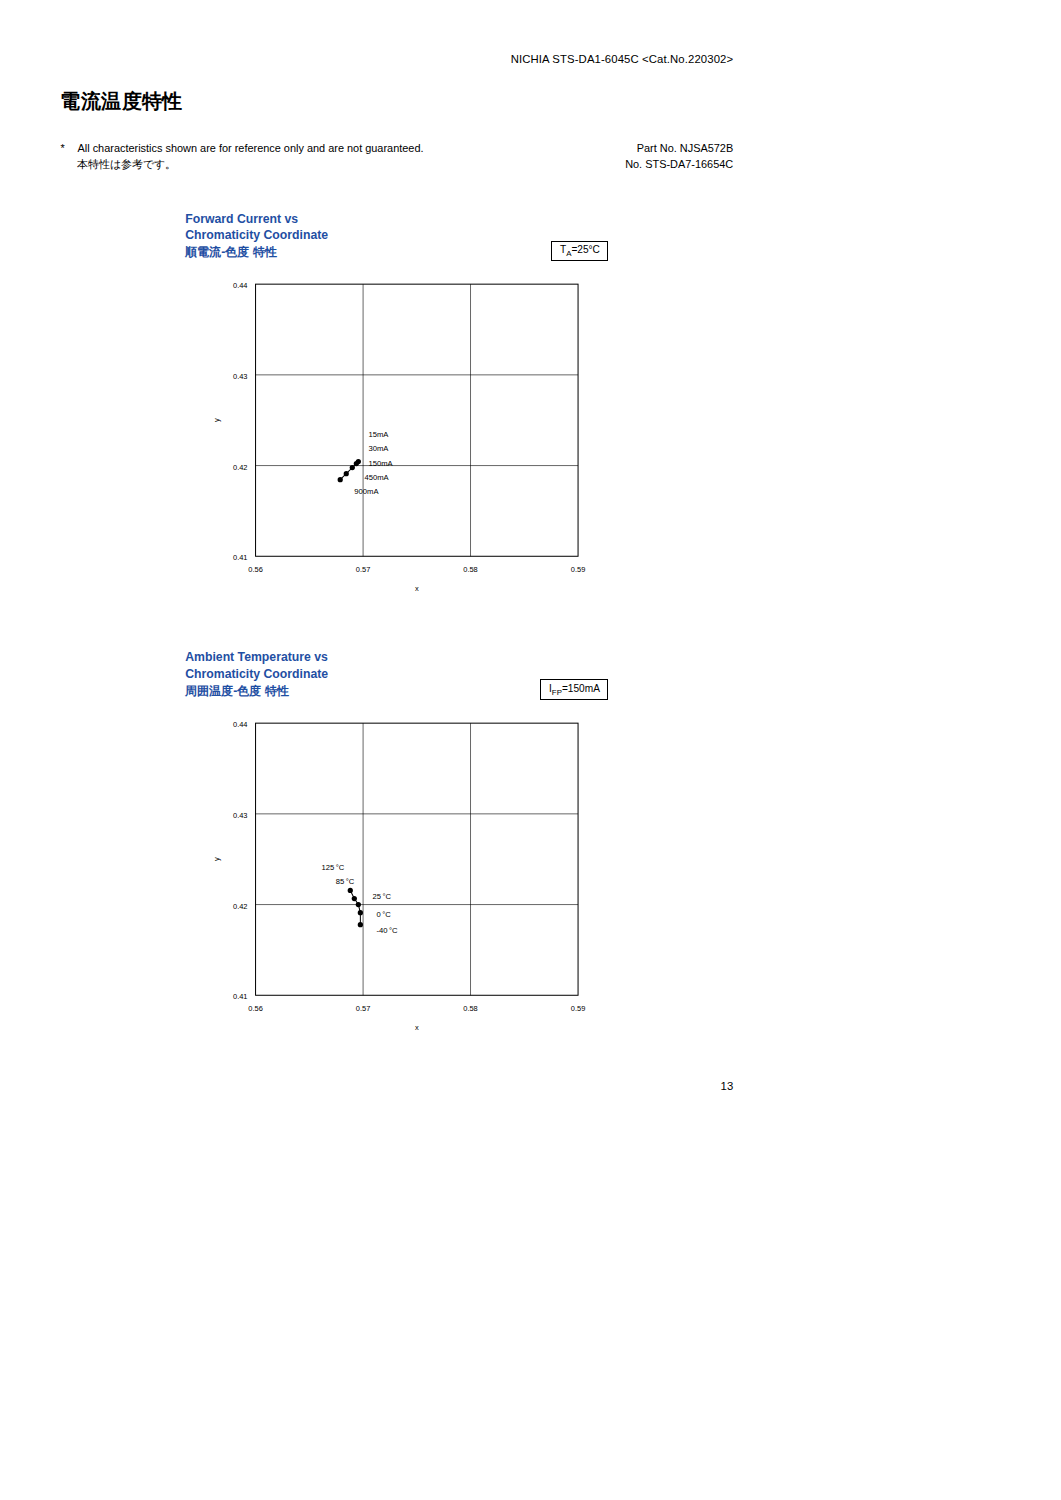NICHIA STS-DA1-6045C <Cat.No.220302>
電流温度特性
* All characteristics shown are for reference only and are not guaranteed. 本特性は参考です。
Part No. NJSA572B
No. STS-DA7-16654C
Forward Current vs
Chromaticity Coordinate 順電流-色度 特性
TA=25°C
0.44 0.43 0.42 0.41 0.56 0.57 0.58 0.59 x y 15mA 30mA 150mA 450mA 900mA
Ambient Temperature vs
Chromaticity Coordinate 周囲温度-色度 特性
IFP=150mA
0.44 0.43 0.42 0.41 0.56 0.57 0.58 0.59 x y 125 °C 85 °C 25 °C 0 °C -40 °C
13